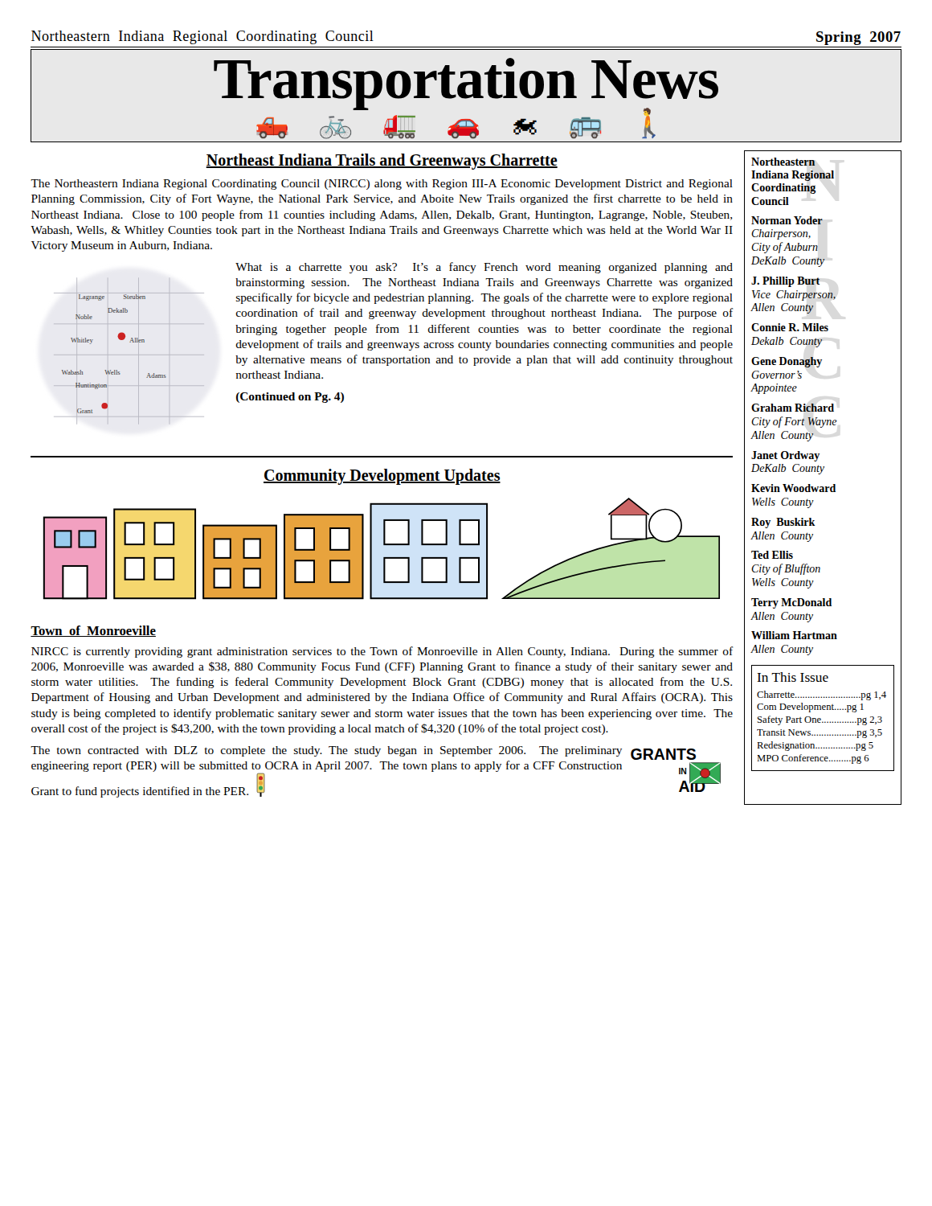Spring 2007 Northeastern Indiana Regional Coordinating Council
Transportation News
🛻 🚲 🚛 🚗 🏍 🚌 🚶
Northeast Indiana Trails and Greenways Charrette
The Northeastern Indiana Regional Coordinating Council (NIRCC) along with Region III-A Economic Development District and Regional Planning Commission, City of Fort Wayne, the National Park Service, and Aboite New Trails organized the first charrette to be held in Northeast Indiana. Close to 100 people from 11 counties including Adams, Allen, Dekalb, Grant, Huntington, Lagrange, Noble, Steuben, Wabash, Wells, & Whitley Counties took part in the Northeast Indiana Trails and Greenways Charrette which was held at the World War II Victory Museum in Auburn, Indiana.
What is a charrette you ask? It’s a fancy French word meaning organized planning and brainstorming session. The Northeast Indiana Trails and Greenways Charrette was organized specifically for bicycle and pedestrian planning. The goals of the charrette were to explore regional coordination of trail and greenway development throughout northeast Indiana. The purpose of bringing together people from 11 different counties was to better coordinate the regional development of trails and greenways across county boundaries connecting communities and people by alternative means of transportation and to provide a plan that will add continuity throughout northeast Indiana.
(Continued on Pg. 4)
Community Development Updates
Town of Monroeville
NIRCC is currently providing grant administration services to the Town of Monroeville in Allen County, Indiana. During the summer of 2006, Monroeville was awarded a $38, 880 Community Focus Fund (CFF) Planning Grant to finance a study of their sanitary sewer and storm water utilities. The funding is federal Community Development Block Grant (CDBG) money that is allocated from the U.S. Department of Housing and Urban Development and administered by the Indiana Office of Community and Rural Affairs (OCRA). This study is being completed to identify problematic sanitary sewer and storm water issues that the town has been experiencing over time. The overall cost of the project is $43,200, with the town providing a local match of $4,320 (10% of the total project cost).
The town contracted with DLZ to complete the study. The study began in September 2006. The preliminary engineering report (PER) will be submitted to OCRA in April 2007. The town plans to apply for a CFF Construction Grant to fund projects identified in the PER.
N
I
R
C
C
Northeastern
Indiana Regional
Coordinating
Council
Norman Yoder
Chairperson,
City of Auburn
DeKalb County
J. Phillip Burt
Vice Chairperson,
Allen County
Connie R. Miles
Dekalb County
Gene Donaghy
Governor’s
Appointee
Graham Richard
City of Fort Wayne
Allen County
Janet Ordway
DeKalb County
Kevin Woodward
Wells County
Roy Buskirk
Allen County
Ted Ellis
City of Bluffton
Wells County
Terry McDonald
Allen County
William Hartman
Allen County
In This Issue
Charrette..........................pg 1,4
Com Development.....pg 1
Safety Part One..............pg 2,3
Transit News..................pg 3,5
Redesignation................pg 5
MPO Conference.........pg 6